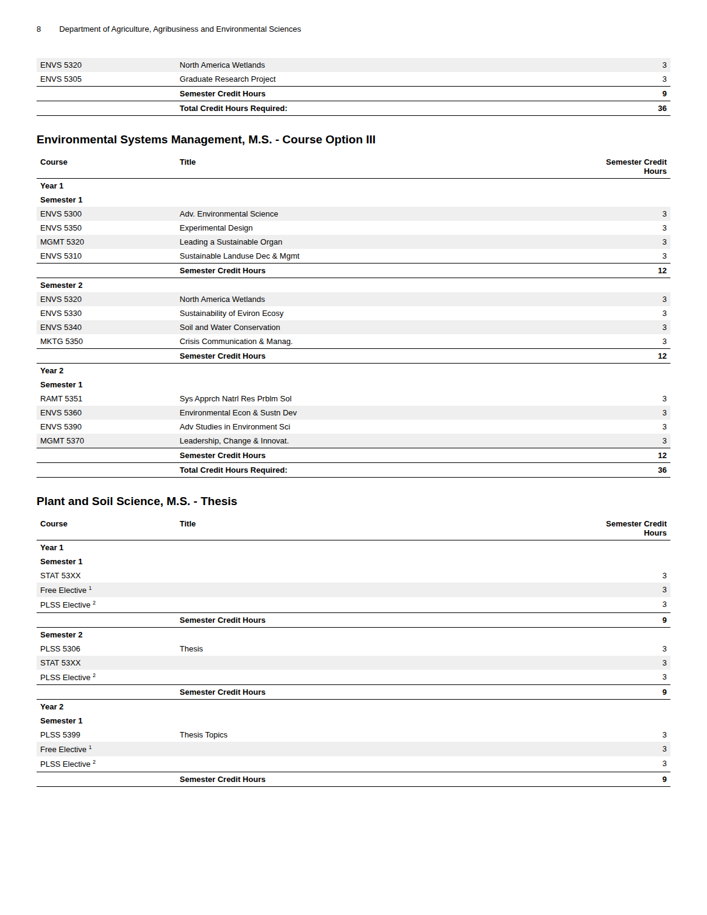8 Department of Agriculture, Agribusiness and Environmental Sciences
| ENVS 5320 | North America Wetlands | 3 |
| ENVS 5305 | Graduate Research Project | 3 |
| | Semester Credit Hours | 9 |
| | Total Credit Hours Required: | 36 |
Environmental Systems Management, M.S. - Course Option III
| Course | Title | Semester Credit Hours |
| --- | --- | --- |
| Year 1 | | |
| Semester 1 | | |
| ENVS 5300 | Adv. Environmental Science | 3 |
| ENVS 5350 | Experimental Design | 3 |
| MGMT 5320 | Leading a Sustainable Organ | 3 |
| ENVS 5310 | Sustainable Landuse Dec & Mgmt | 3 |
| | Semester Credit Hours | 12 |
| Semester 2 | | |
| ENVS 5320 | North America Wetlands | 3 |
| ENVS 5330 | Sustainability of Eviron Ecosy | 3 |
| ENVS 5340 | Soil and Water Conservation | 3 |
| MKTG 5350 | Crisis Communication & Manag. | 3 |
| | Semester Credit Hours | 12 |
| Year 2 | | |
| Semester 1 | | |
| RAMT 5351 | Sys Apprch Natrl Res Prblm Sol | 3 |
| ENVS 5360 | Environmental Econ & Sustn Dev | 3 |
| ENVS 5390 | Adv Studies in Environment Sci | 3 |
| MGMT 5370 | Leadership, Change & Innovat. | 3 |
| | Semester Credit Hours | 12 |
| | Total Credit Hours Required: | 36 |
Plant and Soil Science, M.S. - Thesis
| Course | Title | Semester Credit Hours |
| --- | --- | --- |
| Year 1 | | |
| Semester 1 | | |
| STAT 53XX | | 3 |
| Free Elective 1 | | 3 |
| PLSS Elective 2 | | 3 |
| | Semester Credit Hours | 9 |
| Semester 2 | | |
| PLSS 5306 | Thesis | 3 |
| STAT 53XX | | 3 |
| PLSS Elective 2 | | 3 |
| | Semester Credit Hours | 9 |
| Year 2 | | |
| Semester 1 | | |
| PLSS 5399 | Thesis Topics | 3 |
| Free Elective 1 | | 3 |
| PLSS Elective 2 | | 3 |
| | Semester Credit Hours | 9 |